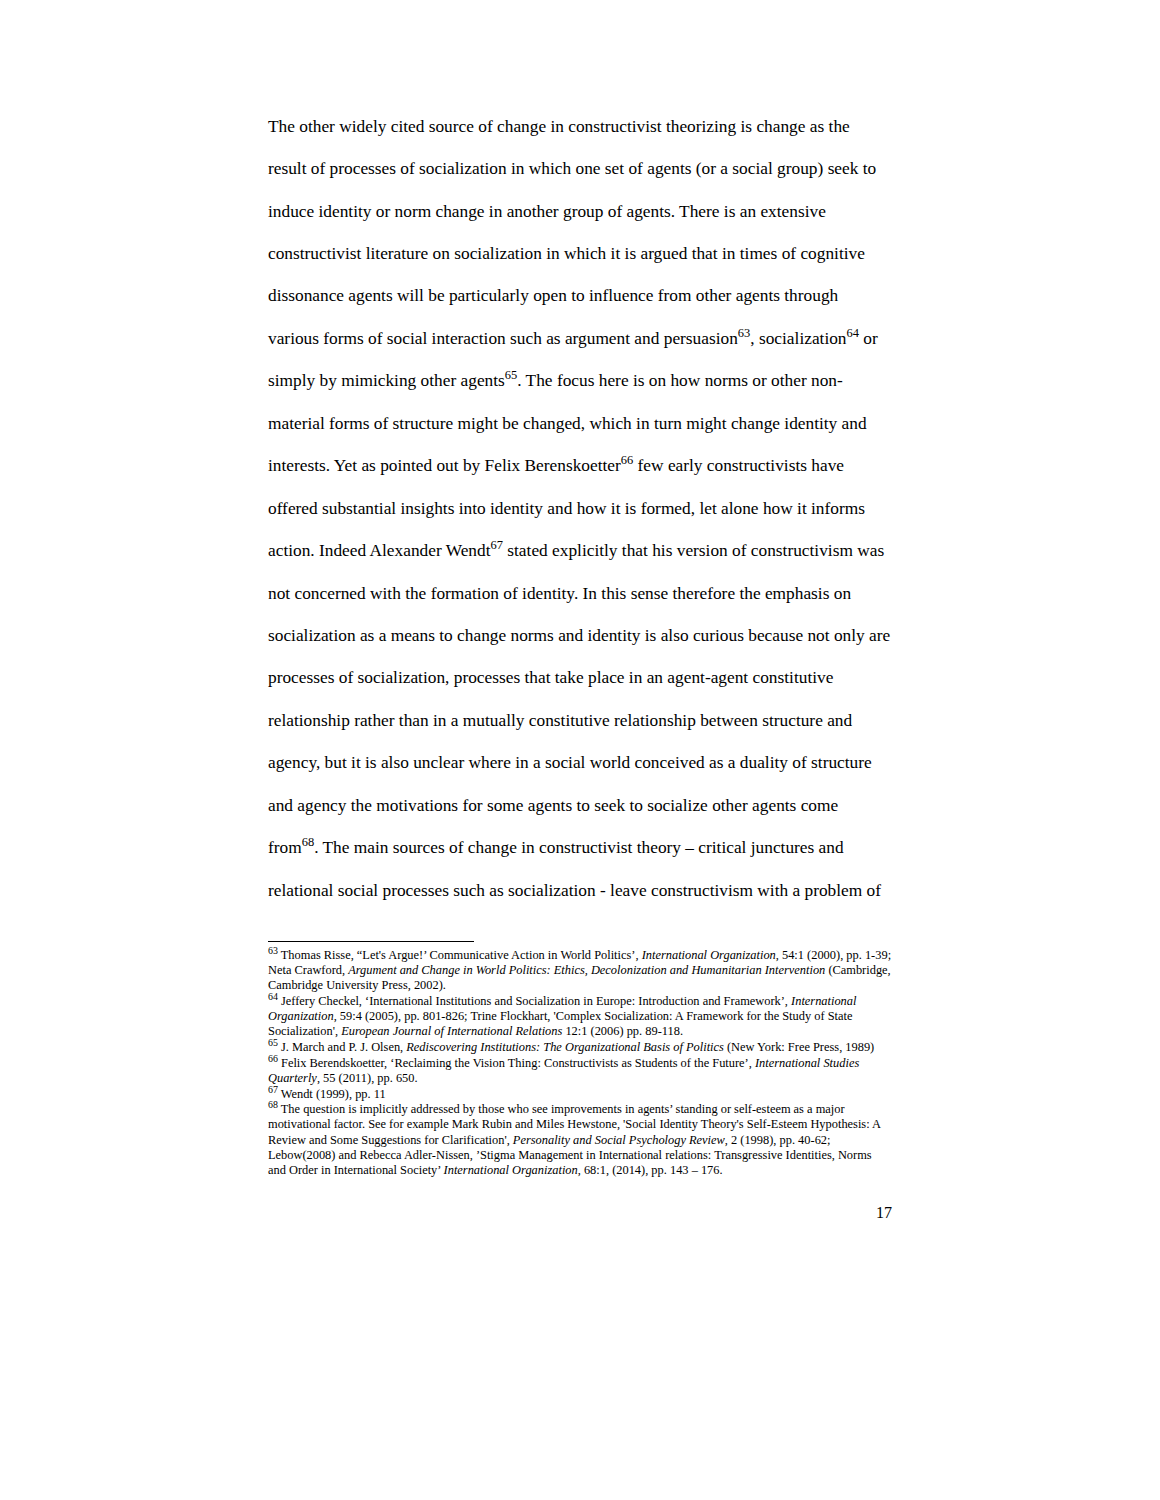The other widely cited source of change in constructivist theorizing is change as the result of processes of socialization in which one set of agents (or a social group) seek to induce identity or norm change in another group of agents. There is an extensive constructivist literature on socialization in which it is argued that in times of cognitive dissonance agents will be particularly open to influence from other agents through various forms of social interaction such as argument and persuasion63, socialization64 or simply by mimicking other agents65. The focus here is on how norms or other non-material forms of structure might be changed, which in turn might change identity and interests. Yet as pointed out by Felix Berenskoetter66 few early constructivists have offered substantial insights into identity and how it is formed, let alone how it informs action. Indeed Alexander Wendt67 stated explicitly that his version of constructivism was not concerned with the formation of identity. In this sense therefore the emphasis on socialization as a means to change norms and identity is also curious because not only are processes of socialization, processes that take place in an agent-agent constitutive relationship rather than in a mutually constitutive relationship between structure and agency, but it is also unclear where in a social world conceived as a duality of structure and agency the motivations for some agents to seek to socialize other agents come from68. The main sources of change in constructivist theory – critical junctures and relational social processes such as socialization - leave constructivism with a problem of
63 Thomas Risse, “Let's Argue!’ Communicative Action in World Politics’, International Organization, 54:1 (2000), pp. 1-39; Neta Crawford, Argument and Change in World Politics: Ethics, Decolonization and Humanitarian Intervention (Cambridge, Cambridge University Press, 2002).
64 Jeffery Checkel, ‘International Institutions and Socialization in Europe: Introduction and Framework’, International Organization, 59:4 (2005), pp. 801-826; Trine Flockhart, 'Complex Socialization: A Framework for the Study of State Socialization', European Journal of International Relations 12:1 (2006) pp. 89-118.
65 J. March and P. J. Olsen, Rediscovering Institutions: The Organizational Basis of Politics (New York: Free Press, 1989)
66 Felix Berendskoetter, ‘Reclaiming the Vision Thing: Constructivists as Students of the Future’, International Studies Quarterly, 55 (2011), pp. 650.
67 Wendt (1999), pp. 11
68 The question is implicitly addressed by those who see improvements in agents’ standing or self-esteem as a major motivational factor. See for example Mark Rubin and Miles Hewstone, 'Social Identity Theory's Self-Esteem Hypothesis: A Review and Some Suggestions for Clarification', Personality and Social Psychology Review, 2 (1998), pp. 40-62; Lebow(2008) and Rebecca Adler-Nissen, ’Stigma Management in International relations: Transgressive Identities, Norms and Order in International Society’ International Organization, 68:1, (2014), pp. 143 – 176.
17